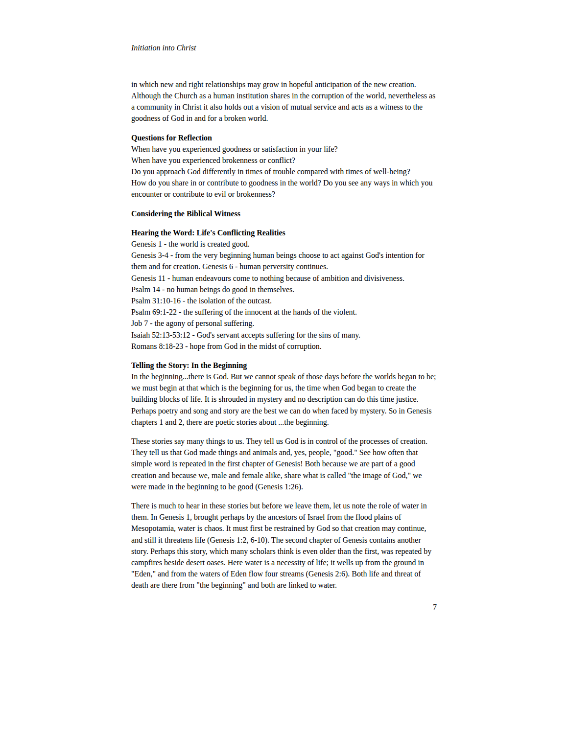Initiation into Christ
in which new and right relationships may grow in hopeful anticipation of the new creation. Although the Church as a human institution shares in the corruption of the world, nevertheless as a community in Christ it also holds out a vision of mutual service and acts as a witness to the goodness of God in and for a broken world.
Questions for Reflection
When have you experienced goodness or satisfaction in your life?
When have you experienced brokenness or conflict?
Do you approach God differently in times of trouble compared with times of well-being?
How do you share in or contribute to goodness in the world? Do you see any ways in which you encounter or contribute to evil or brokenness?
Considering the Biblical Witness
Hearing the Word: Life's Conflicting Realities
Genesis 1 - the world is created good.
Genesis 3-4 - from the very beginning human beings choose to act against God's intention for them and for creation. Genesis 6 - human perversity continues.
Genesis 11 - human endeavours come to nothing because of ambition and divisiveness.
Psalm 14 - no human beings do good in themselves.
Psalm 31:10-16 - the isolation of the outcast.
Psalm 69:1-22 - the suffering of the innocent at the hands of the violent.
Job 7 - the agony of personal suffering.
Isaiah 52:13-53:12 - God's servant accepts suffering for the sins of many.
Romans 8:18-23 - hope from God in the midst of corruption.
Telling the Story: In the Beginning
In the beginning...there is God. But we cannot speak of those days before the worlds began to be; we must begin at that which is the beginning for us, the time when God began to create the building blocks of life. It is shrouded in mystery and no description can do this time justice. Perhaps poetry and song and story are the best we can do when faced by mystery. So in Genesis chapters 1 and 2, there are poetic stories about ...the beginning.
These stories say many things to us. They tell us God is in control of the processes of creation. They tell us that God made things and animals and, yes, people, "good." See how often that simple word is repeated in the first chapter of Genesis! Both because we are part of a good creation and because we, male and female alike, share what is called "the image of God," we were made in the beginning to be good (Genesis 1:26).
There is much to hear in these stories but before we leave them, let us note the role of water in them. In Genesis 1, brought perhaps by the ancestors of Israel from the flood plains of Mesopotamia, water is chaos. It must first be restrained by God so that creation may continue, and still it threatens life (Genesis 1:2, 6-10). The second chapter of Genesis contains another story. Perhaps this story, which many scholars think is even older than the first, was repeated by campfires beside desert oases. Here water is a necessity of life; it wells up from the ground in "Eden," and from the waters of Eden flow four streams (Genesis 2:6). Both life and threat of death are there from "the beginning" and both are linked to water.
7